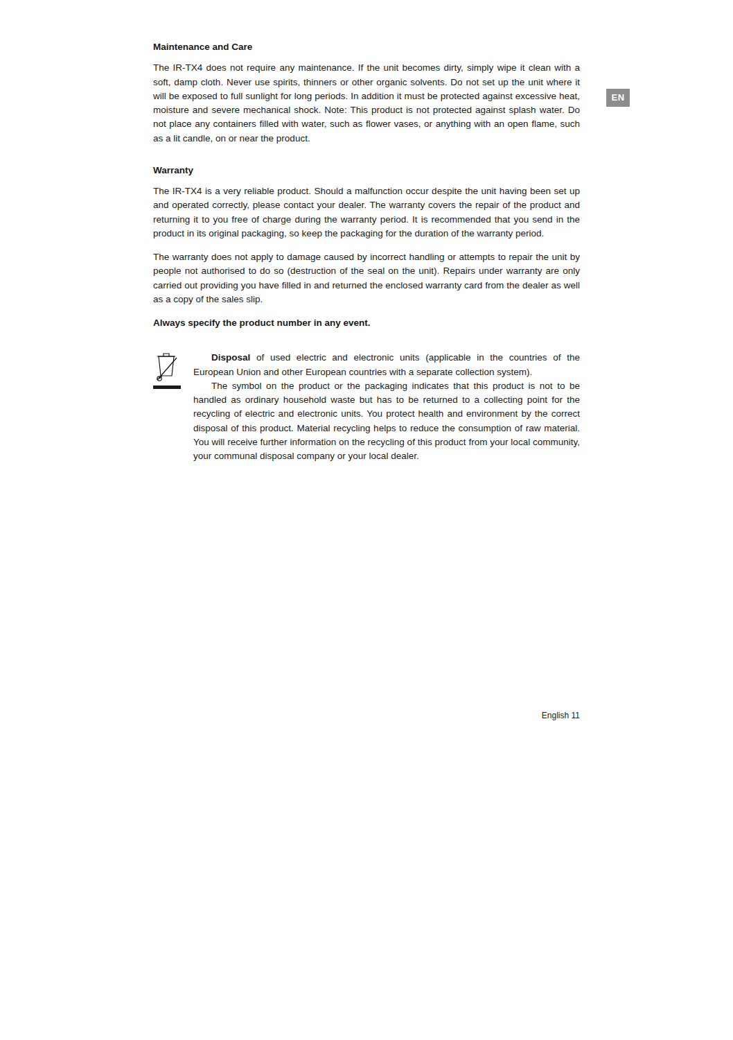EN
Maintenance and Care
The IR-TX4 does not require any maintenance. If the unit becomes dirty, simply wipe it clean with a soft, damp cloth. Never use spirits, thinners or other organic solvents. Do not set up the unit where it will be exposed to full sunlight for long periods. In addition it must be protected against excessive heat, moisture and severe mechanical shock. Note: This product is not protected against splash water. Do not place any containers filled with water, such as flower vases, or anything with an open flame, such as a lit candle, on or near the product.
Warranty
The IR-TX4 is a very reliable product. Should a malfunction occur despite the unit having been set up and operated correctly, please contact your dealer. The warranty covers the repair of the product and returning it to you free of charge during the warranty period. It is recommended that you send in the product in its original packaging, so keep the packaging for the duration of the warranty period.
The warranty does not apply to damage caused by incorrect handling or attempts to repair the unit by people not authorised to do so (destruction of the seal on the unit). Repairs under warranty are only carried out providing you have filled in and returned the enclosed warranty card from the dealer as well as a copy of the sales slip.
Always specify the product number in any event.
Disposal of used electric and electronic units (applicable in the countries of the European Union and other European countries with a separate collection system).
The symbol on the product or the packaging indicates that this product is not to be handled as ordinary household waste but has to be returned to a collecting point for the recycling of electric and electronic units. You protect health and environment by the correct disposal of this product. Material recycling helps to reduce the consumption of raw material. You will receive further information on the recycling of this product from your local community, your communal disposal company or your local dealer.
English 11